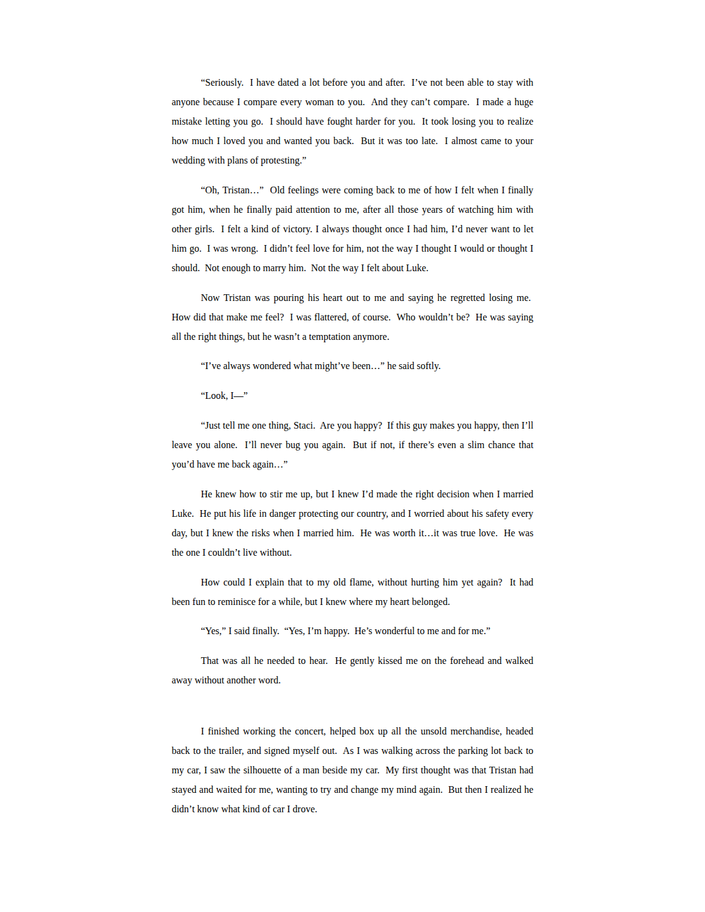“Seriously. I have dated a lot before you and after. I’ve not been able to stay with anyone because I compare every woman to you. And they can’t compare. I made a huge mistake letting you go. I should have fought harder for you. It took losing you to realize how much I loved you and wanted you back. But it was too late. I almost came to your wedding with plans of protesting.”
“Oh, Tristan…” Old feelings were coming back to me of how I felt when I finally got him, when he finally paid attention to me, after all those years of watching him with other girls. I felt a kind of victory. I always thought once I had him, I’d never want to let him go. I was wrong. I didn’t feel love for him, not the way I thought I would or thought I should. Not enough to marry him. Not the way I felt about Luke.
Now Tristan was pouring his heart out to me and saying he regretted losing me. How did that make me feel? I was flattered, of course. Who wouldn’t be? He was saying all the right things, but he wasn’t a temptation anymore.
“I’ve always wondered what might’ve been…” he said softly.
“Look, I—”
“Just tell me one thing, Staci. Are you happy? If this guy makes you happy, then I’ll leave you alone. I’ll never bug you again. But if not, if there’s even a slim chance that you’d have me back again…”
He knew how to stir me up, but I knew I’d made the right decision when I married Luke. He put his life in danger protecting our country, and I worried about his safety every day, but I knew the risks when I married him. He was worth it…it was true love. He was the one I couldn’t live without.
How could I explain that to my old flame, without hurting him yet again? It had been fun to reminisce for a while, but I knew where my heart belonged.
“Yes,” I said finally. “Yes, I’m happy. He’s wonderful to me and for me.”
That was all he needed to hear. He gently kissed me on the forehead and walked away without another word.
I finished working the concert, helped box up all the unsold merchandise, headed back to the trailer, and signed myself out. As I was walking across the parking lot back to my car, I saw the silhouette of a man beside my car. My first thought was that Tristan had stayed and waited for me, wanting to try and change my mind again. But then I realized he didn’t know what kind of car I drove.